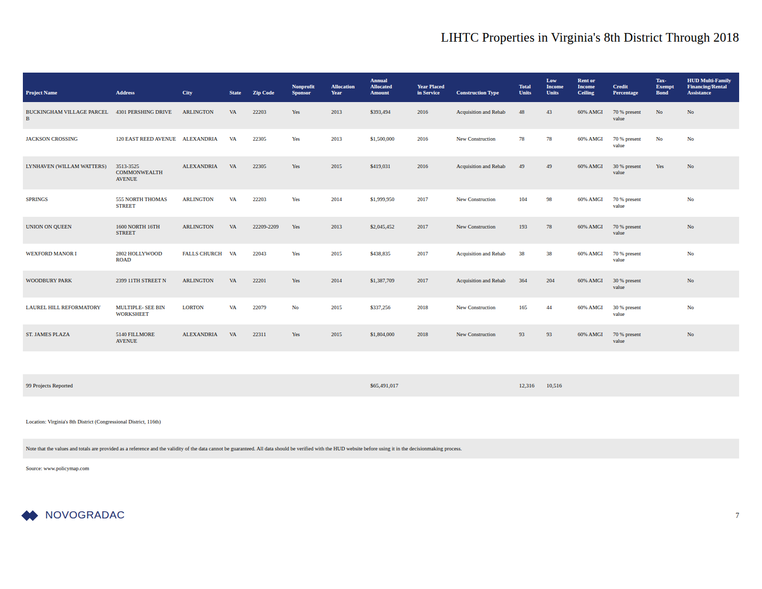LIHTC Properties in Virginia's 8th District Through 2018
| Project Name | Address | City | State | Zip Code | Nonprofit Sponsor | Allocation Year | Annual Allocated Amount | Year Placed in Service | Construction Type | Total Units | Low Income Units | Rent or Income Ceiling | Credit Percentage | Tax- Exempt Bond | HUD Multi-Family Financing/Rental Assistance |
| --- | --- | --- | --- | --- | --- | --- | --- | --- | --- | --- | --- | --- | --- | --- | --- |
| BUCKINGHAM VILLAGE PARCEL B | 4301 PERSHING DRIVE | ARLINGTON | VA | 22203 | Yes | 2013 | $393,494 | 2016 | Acquisition and Rehab | 48 | 43 | 60% AMGI | 70 % present value | No | No |
| JACKSON CROSSING | 120 EAST REED AVENUE | ALEXANDRIA | VA | 22305 | Yes | 2013 | $1,500,000 | 2016 | New Construction | 78 | 78 | 60% AMGI | 70 % present value | No | No |
| LYNHAVEN (WILLAM WATTERS) | 3513-3525 COMMONWEALTH AVENUE | ALEXANDRIA | VA | 22305 | Yes | 2015 | $419,031 | 2016 | Acquisition and Rehab | 49 | 49 | 60% AMGI | 30 % present value | Yes | No |
| SPRINGS | 555 NORTH THOMAS STREET | ARLINGTON | VA | 22203 | Yes | 2014 | $1,999,950 | 2017 | New Construction | 104 | 98 | 60% AMGI | 70 % present value | | No |
| UNION ON QUEEN | 1600 NORTH 16TH STREET | ARLINGTON | VA | 22209-2209 | Yes | 2013 | $2,045,452 | 2017 | New Construction | 193 | 78 | 60% AMGI | 70 % present value | | No |
| WEXFORD MANOR I | 2802 HOLLYWOOD ROAD | FALLS CHURCH | VA | 22043 | Yes | 2015 | $438,835 | 2017 | Acquisition and Rehab | 38 | 38 | 60% AMGI | 70 % present value | | No |
| WOODBURY PARK | 2399 11TH STREET N | ARLINGTON | VA | 22201 | Yes | 2014 | $1,387,709 | 2017 | Acquisition and Rehab | 364 | 204 | 60% AMGI | 30 % present value | | No |
| LAUREL HILL REFORMATORY | MULTIPLE- SEE BIN WORKSHEET | LORTON | VA | 22079 | No | 2015 | $337,256 | 2018 | New Construction | 165 | 44 | 60% AMGI | 30 % present value | | No |
| ST. JAMES PLAZA | 5140 FILLMORE AVENUE | ALEXANDRIA | VA | 22311 | Yes | 2015 | $1,804,000 | 2018 | New Construction | 93 | 93 | 60% AMGI | 70 % present value | | No |
| 99 Projects Reported | | | | | | | $65,491,017 | | | 12,316 | 10,516 | | | | |
Location: Virginia's 8th District (Congressional District, 116th)
Note that the values and totals are provided as a reference and the validity of the data cannot be guaranteed. All data should be verified with the HUD website before using it in the decisionmaking process.
Source: www.policymap.com
NOVOGRADAC
7